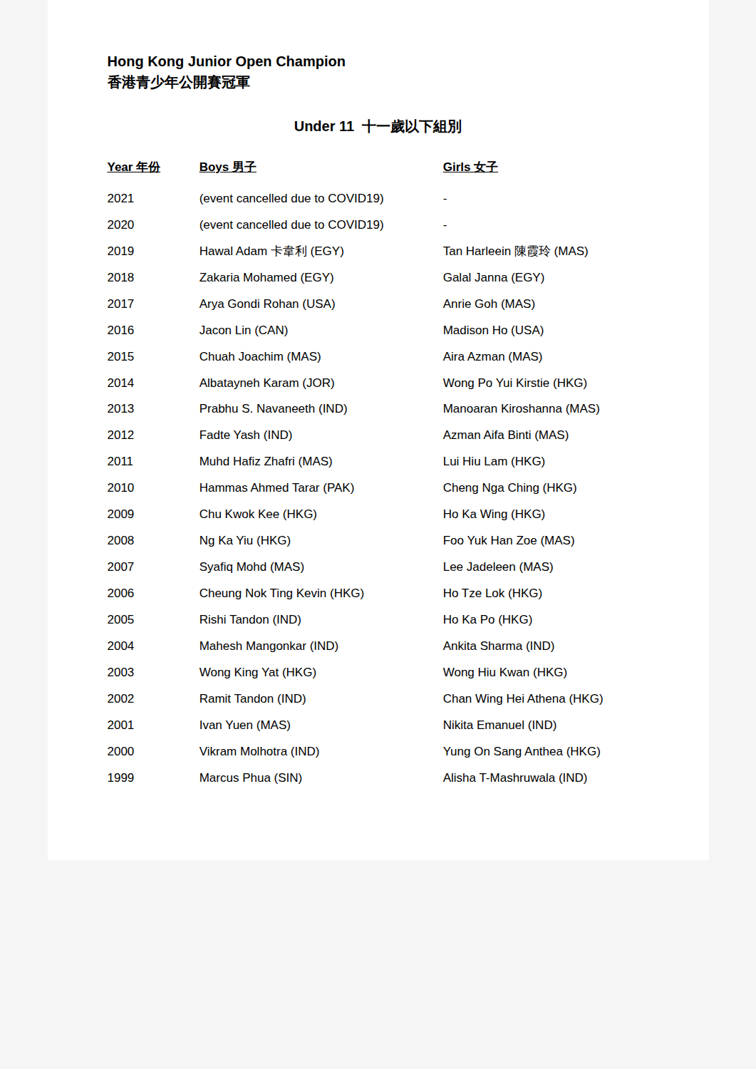Hong Kong Junior Open Champion香港青少年公開賽冠軍
Under 11 十一歲以下組別
| Year 年份 | Boys 男子 | Girls 女子 |
| --- | --- | --- |
| 2021 | (event cancelled due to COVID19) | - |
| 2020 | (event cancelled due to COVID19) | - |
| 2019 | Hawal Adam 卡韋利 (EGY) | Tan Harleein 陳霞玲 (MAS) |
| 2018 | Zakaria Mohamed (EGY) | Galal Janna (EGY) |
| 2017 | Arya Gondi Rohan (USA) | Anrie Goh (MAS) |
| 2016 | Jacon Lin (CAN) | Madison Ho (USA) |
| 2015 | Chuah Joachim (MAS) | Aira Azman (MAS) |
| 2014 | Albatayneh Karam (JOR) | Wong Po Yui Kirstie (HKG) |
| 2013 | Prabhu S. Navaneeth (IND) | Manoaran Kiroshanna (MAS) |
| 2012 | Fadte Yash (IND) | Azman Aifa Binti (MAS) |
| 2011 | Muhd Hafiz Zhafri (MAS) | Lui Hiu Lam (HKG) |
| 2010 | Hammas Ahmed Tarar (PAK) | Cheng Nga Ching (HKG) |
| 2009 | Chu Kwok Kee (HKG) | Ho Ka Wing (HKG) |
| 2008 | Ng Ka Yiu (HKG) | Foo Yuk Han Zoe (MAS) |
| 2007 | Syafiq Mohd (MAS) | Lee Jadeleen (MAS) |
| 2006 | Cheung Nok Ting Kevin (HKG) | Ho Tze Lok (HKG) |
| 2005 | Rishi Tandon (IND) | Ho Ka Po (HKG) |
| 2004 | Mahesh Mangonkar (IND) | Ankita Sharma (IND) |
| 2003 | Wong King Yat (HKG) | Wong Hiu Kwan (HKG) |
| 2002 | Ramit Tandon (IND) | Chan Wing Hei Athena (HKG) |
| 2001 | Ivan Yuen (MAS) | Nikita Emanuel (IND) |
| 2000 | Vikram Molhotra (IND) | Yung On Sang Anthea (HKG) |
| 1999 | Marcus Phua (SIN) | Alisha T-Mashruwala (IND) |